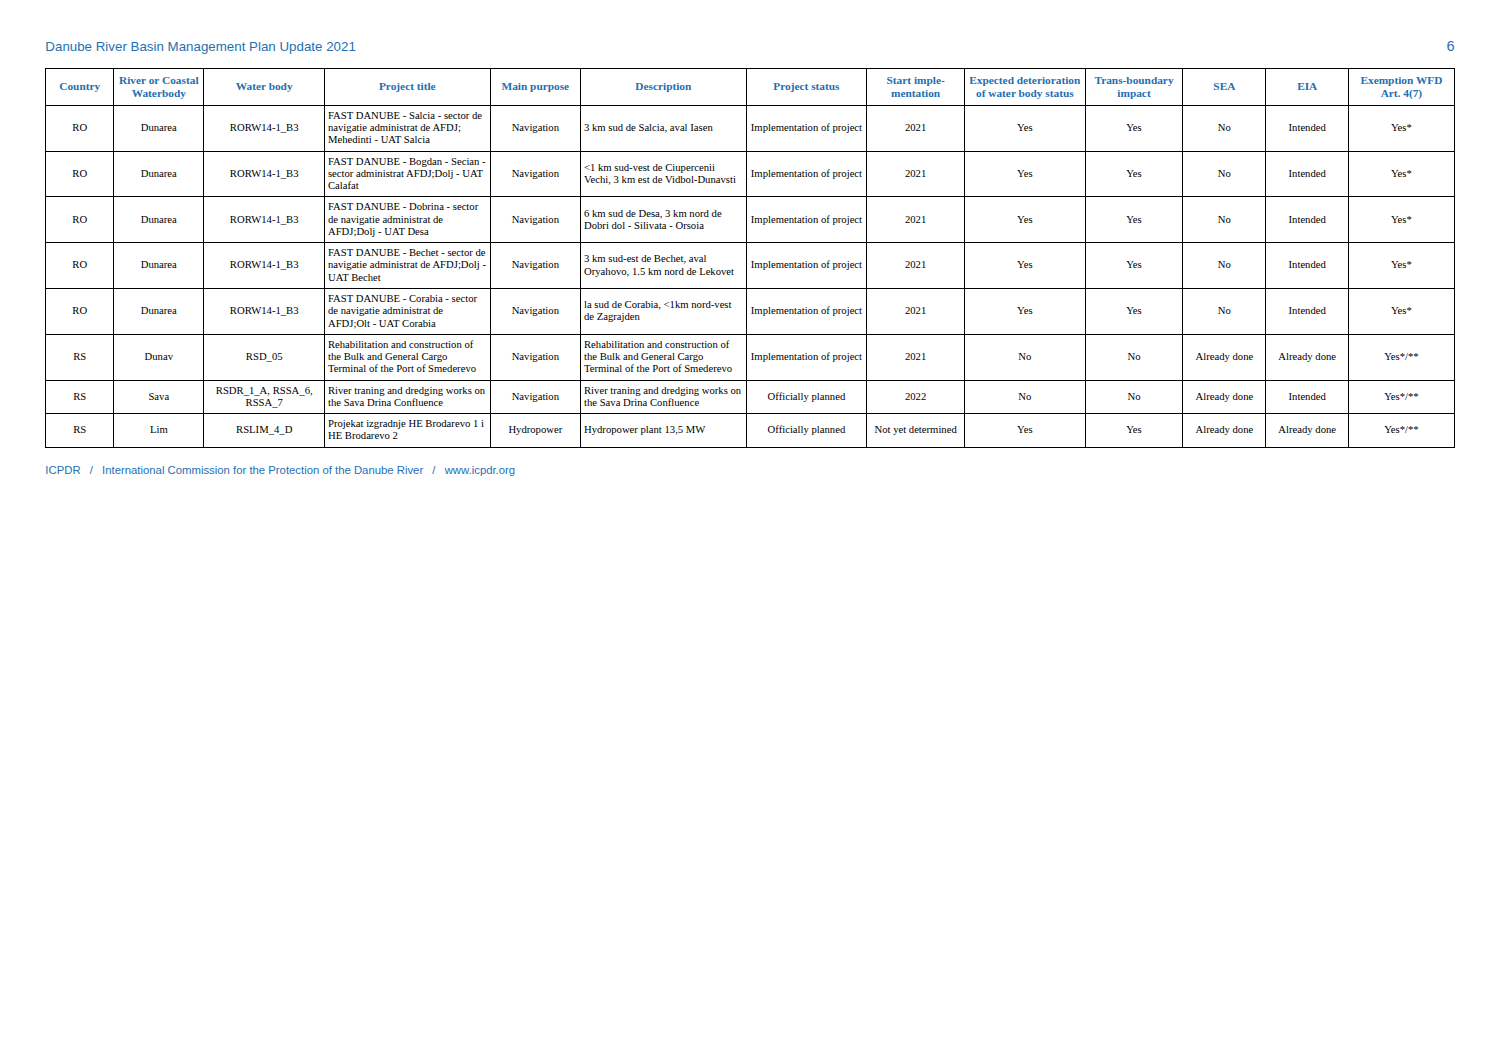Danube River Basin Management Plan Update 2021
6
| Country | River or Coastal Waterbody | Water body | Project title | Main purpose | Description | Project status | Start imple-mentation | Expected deterioration of water body status | Trans-boundary impact | SEA | EIA | Exemption WFD Art. 4(7) |
| --- | --- | --- | --- | --- | --- | --- | --- | --- | --- | --- | --- | --- |
| RO | Dunarea | RORW14-1_B3 | FAST DANUBE - Salcia - sector de navigatie administrat de AFDJ; Mehedinti - UAT Salcia | Navigation | 3 km sud de Salcia, aval Iasen | Implementation of project | 2021 | Yes | Yes | No | Intended | Yes* |
| RO | Dunarea | RORW14-1_B3 | FAST DANUBE - Bogdan - Secian - sector administrat AFDJ;Dolj - UAT Calafat | Navigation | <1 km sud-vest de Ciupercenii Vechi, 3 km est de Vidbol-Dunavsti | Implementation of project | 2021 | Yes | Yes | No | Intended | Yes* |
| RO | Dunarea | RORW14-1_B3 | FAST DANUBE - Dobrina - sector de navigatie administrat de AFDJ;Dolj - UAT Desa | Navigation | 6 km sud de Desa, 3 km nord de Dobri dol - Silivata - Orsoia | Implementation of project | 2021 | Yes | Yes | No | Intended | Yes* |
| RO | Dunarea | RORW14-1_B3 | FAST DANUBE - Bechet - sector de navigatie administrat de AFDJ;Dolj - UAT Bechet | Navigation | 3 km sud-est de Bechet, aval Oryahovo, 1.5 km nord de Lekovet | Implementation of project | 2021 | Yes | Yes | No | Intended | Yes* |
| RO | Dunarea | RORW14-1_B3 | FAST DANUBE - Corabia - sector de navigatie administrat de AFDJ;Olt - UAT Corabia | Navigation | la sud de Corabia, <1km nord-vest de Zagrajden | Implementation of project | 2021 | Yes | Yes | No | Intended | Yes* |
| RS | Dunav | RSD_05 | Rehabilitation and construction of the Bulk and General Cargo Terminal of the Port of Smederevo | Navigation | Rehabilitation and construction of the Bulk and General Cargo Terminal of the Port of Smederevo | Implementation of project | 2021 | No | No | Already done | Already done | Yes*/** |
| RS | Sava | RSDR_1_A, RSSA_6, RSSA_7 | River traning and dredging works on the Sava Drina Confluence | Navigation | River traning and dredging works on the Sava Drina Confluence | Officially planned | 2022 | No | No | Already done | Intended | Yes*/** |
| RS | Lim | RSLIM_4_D | Projekat izgradnje HE Brodarevo 1 i HE Brodarevo 2 | Hydropower | Hydropower plant 13,5 MW | Officially planned | Not yet determined | Yes | Yes | Already done | Already done | Yes*/** |
ICPDR / International Commission for the Protection of the Danube River / www.icpdr.org